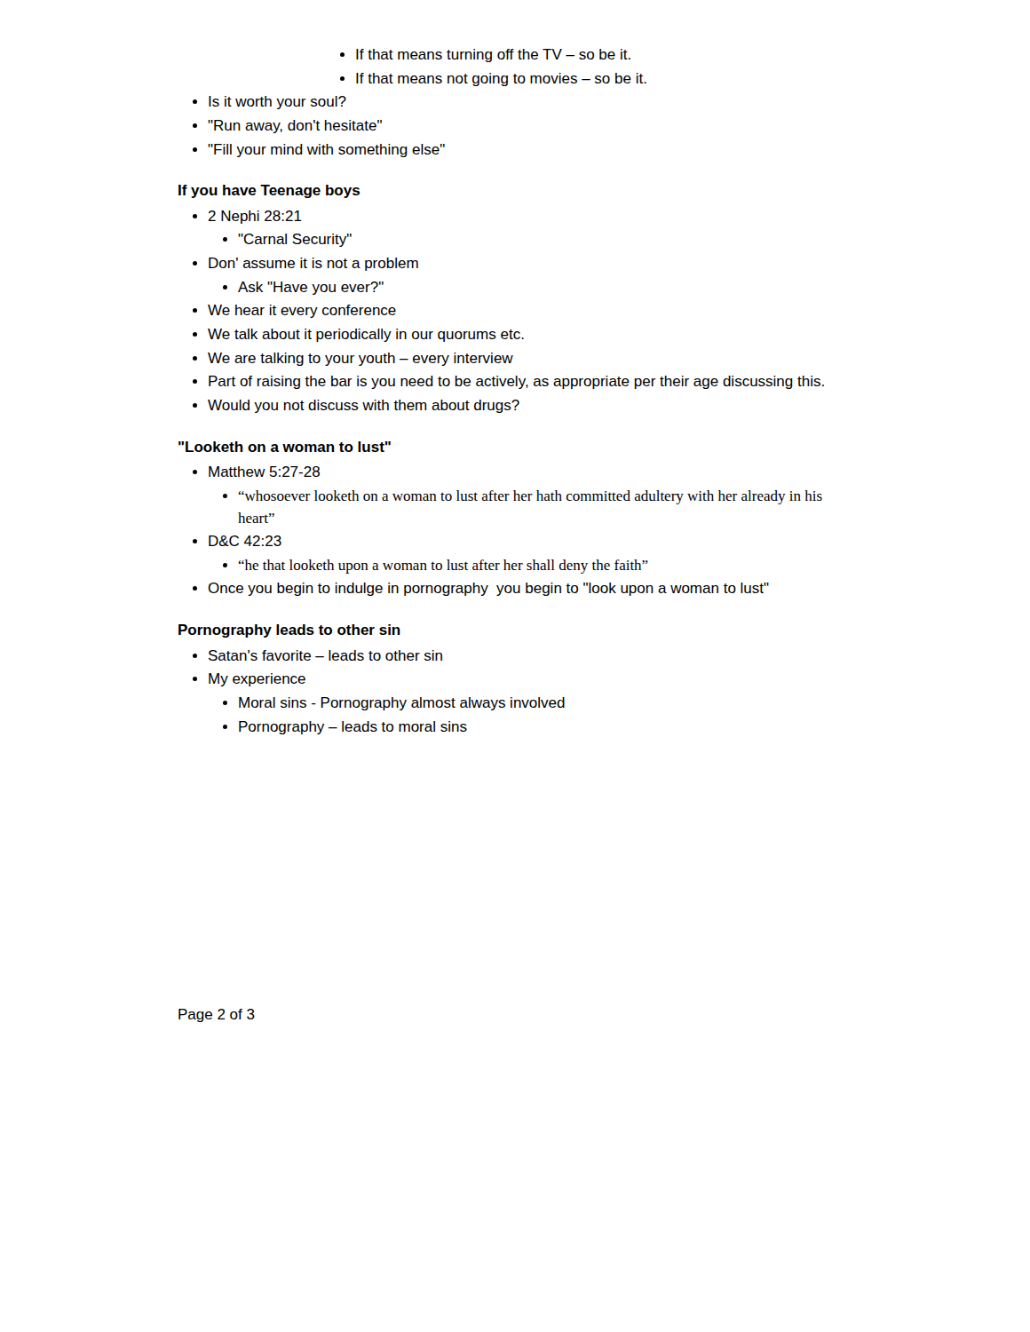If that means turning off the TV – so be it.
If that means not going to movies – so be it.
Is it worth your soul?
"Run away, don't hesitate"
"Fill your mind with something else"
If you have Teenage boys
2 Nephi 28:21
"Carnal Security"
Don' assume it is not a problem
Ask "Have you ever?"
We hear it every conference
We talk about it periodically in our quorums etc.
We are talking to your youth – every interview
Part of raising the bar is you need to be actively, as appropriate per their age discussing this.
Would you not discuss with them about drugs?
"Looketh on a woman to lust"
Matthew 5:27-28
“whosoever looketh on a woman to lust after her hath committed adultery with her already in his heart”
D&C 42:23
“he that looketh upon a woman to lust after her shall deny the faith”
Once you begin to indulge in pornography you begin to "look upon a woman to lust"
Pornography leads to other sin
Satan's favorite – leads to other sin
My experience
Moral sins - Pornography almost always involved
Pornography – leads to moral sins
Page 2 of 3